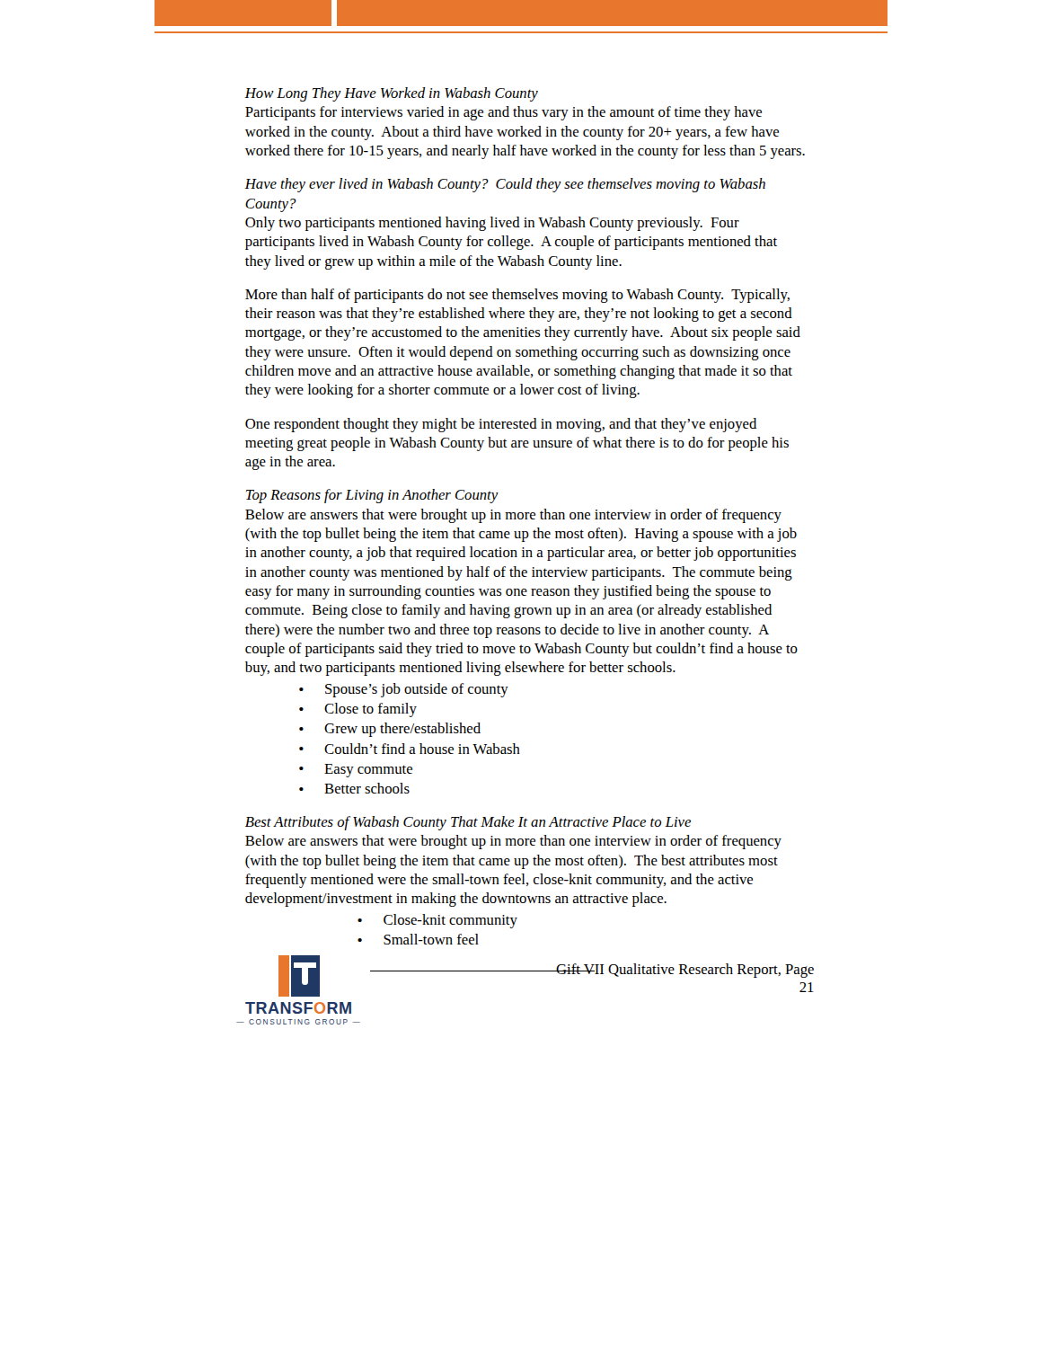How Long They Have Worked in Wabash County
Participants for interviews varied in age and thus vary in the amount of time they have worked in the county. About a third have worked in the county for 20+ years, a few have worked there for 10-15 years, and nearly half have worked in the county for less than 5 years.
Have they ever lived in Wabash County? Could they see themselves moving to Wabash County?
Only two participants mentioned having lived in Wabash County previously. Four participants lived in Wabash County for college. A couple of participants mentioned that they lived or grew up within a mile of the Wabash County line.
More than half of participants do not see themselves moving to Wabash County. Typically, their reason was that they’re established where they are, they’re not looking to get a second mortgage, or they’re accustomed to the amenities they currently have. About six people said they were unsure. Often it would depend on something occurring such as downsizing once children move and an attractive house available, or something changing that made it so that they were looking for a shorter commute or a lower cost of living.
One respondent thought they might be interested in moving, and that they’ve enjoyed meeting great people in Wabash County but are unsure of what there is to do for people his age in the area.
Top Reasons for Living in Another County
Below are answers that were brought up in more than one interview in order of frequency (with the top bullet being the item that came up the most often). Having a spouse with a job in another county, a job that required location in a particular area, or better job opportunities in another county was mentioned by half of the interview participants. The commute being easy for many in surrounding counties was one reason they justified being the spouse to commute. Being close to family and having grown up in an area (or already established there) were the number two and three top reasons to decide to live in another county. A couple of participants said they tried to move to Wabash County but couldn’t find a house to buy, and two participants mentioned living elsewhere for better schools.
Spouse’s job outside of county
Close to family
Grew up there/established
Couldn’t find a house in Wabash
Easy commute
Better schools
Best Attributes of Wabash County That Make It an Attractive Place to Live
Below are answers that were brought up in more than one interview in order of frequency (with the top bullet being the item that came up the most often). The best attributes most frequently mentioned were the small-town feel, close-knit community, and the active development/investment in making the downtowns an attractive place.
Close-knit community
Small-town feel
TRANSFORM
— CONSULTING GROUP —
Gift VII Qualitative Research Report, Page
21